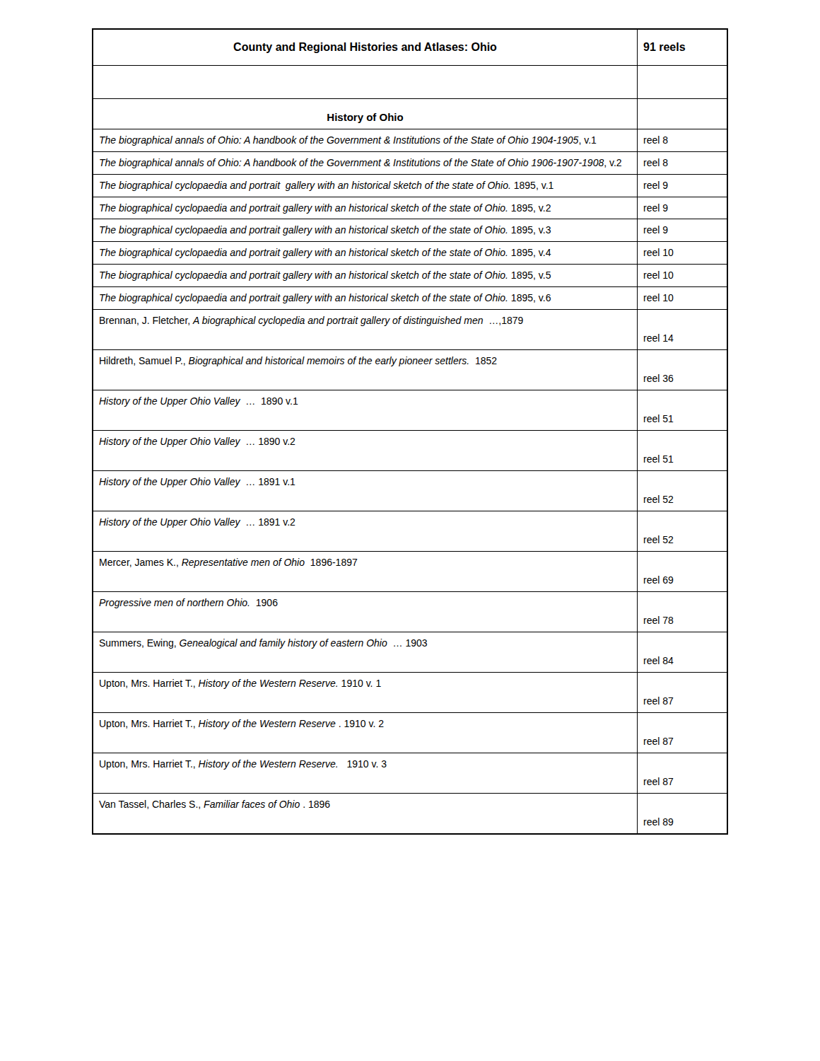| County and Regional Histories and Atlases: Ohio | 91 reels |
| History of Ohio | |
| The biographical annals of Ohio: A handbook of the Government & Institutions of the State of Ohio 1904-1905 , v.1 | reel 8 |
| The biographical annals of Ohio: A handbook of the Government & Institutions of the State of Ohio 1906-1907-1908 , v.2 | reel 8 |
| The biographical cyclopaedia and portrait gallery with an historical sketch of the state of Ohio. 1895, v.1 | reel 9 |
| The biographical cyclopaedia and portrait gallery with an historical sketch of the state of Ohio. 1895, v.2 | reel 9 |
| The biographical cyclopaedia and portrait gallery with an historical sketch of the state of Ohio. 1895, v.3 | reel 9 |
| The biographical cyclopaedia and portrait gallery with an historical sketch of the state of Ohio. 1895, v.4 | reel 10 |
| The biographical cyclopaedia and portrait gallery with an historical sketch of the state of Ohio. 1895, v.5 | reel 10 |
| The biographical cyclopaedia and portrait gallery with an historical sketch of the state of Ohio. 1895, v.6 | reel 10 |
| Brennan, J. Fletcher, A biographical cyclopedia and portrait gallery of distinguished men …,1879 | reel 14 |
| Hildreth, Samuel P., Biographical and historical memoirs of the early pioneer settlers. 1852 | reel 36 |
| History of the Upper Ohio Valley … 1890 v.1 | reel 51 |
| History of the Upper Ohio Valley … 1890 v.2 | reel 51 |
| History of the Upper Ohio Valley … 1891 v.1 | reel 52 |
| History of the Upper Ohio Valley … 1891 v.2 | reel 52 |
| Mercer, James K., Representative men of Ohio 1896-1897 | reel 69 |
| Progressive men of northern Ohio. 1906 | reel 78 |
| Summers, Ewing, Genealogical and family history of eastern Ohio … 1903 | reel 84 |
| Upton, Mrs. Harriet T., History of the Western Reserve. 1910 v. 1 | reel 87 |
| Upton, Mrs. Harriet T., History of the Western Reserve . 1910 v. 2 | reel 87 |
| Upton, Mrs. Harriet T., History of the Western Reserve. 1910 v. 3 | reel 87 |
| Van Tassel, Charles S., Familiar faces of Ohio . 1896 | reel 89 |